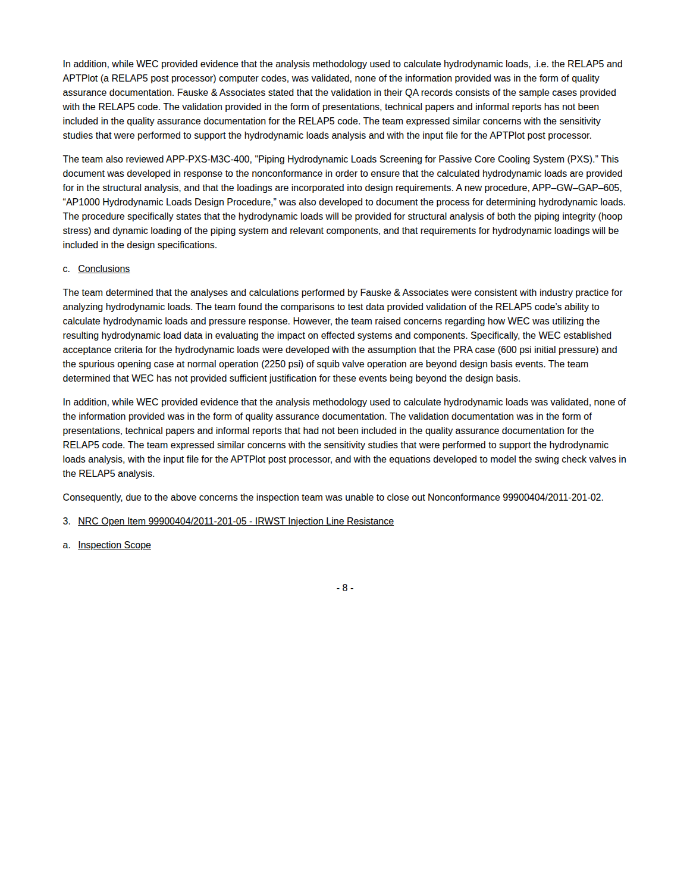In addition, while WEC provided evidence that the analysis methodology used to calculate hydrodynamic loads, .i.e. the RELAP5 and APTPlot (a RELAP5 post processor) computer codes, was validated, none of the information provided was in the form of quality assurance documentation. Fauske & Associates stated that the validation in their QA records consists of the sample cases provided with the RELAP5 code. The validation provided in the form of presentations, technical papers and informal reports has not been included in the quality assurance documentation for the RELAP5 code. The team expressed similar concerns with the sensitivity studies that were performed to support the hydrodynamic loads analysis and with the input file for the APTPlot post processor.
The team also reviewed APP-PXS-M3C-400, "Piping Hydrodynamic Loads Screening for Passive Core Cooling System (PXS).” This document was developed in response to the nonconformance in order to ensure that the calculated hydrodynamic loads are provided for in the structural analysis, and that the loadings are incorporated into design requirements. A new procedure, APP–GW–GAP–605, “AP1000 Hydrodynamic Loads Design Procedure,” was also developed to document the process for determining hydrodynamic loads. The procedure specifically states that the hydrodynamic loads will be provided for structural analysis of both the piping integrity (hoop stress) and dynamic loading of the piping system and relevant components, and that requirements for hydrodynamic loadings will be included in the design specifications.
c. Conclusions
The team determined that the analyses and calculations performed by Fauske & Associates were consistent with industry practice for analyzing hydrodynamic loads. The team found the comparisons to test data provided validation of the RELAP5 code’s ability to calculate hydrodynamic loads and pressure response. However, the team raised concerns regarding how WEC was utilizing the resulting hydrodynamic load data in evaluating the impact on effected systems and components. Specifically, the WEC established acceptance criteria for the hydrodynamic loads were developed with the assumption that the PRA case (600 psi initial pressure) and the spurious opening case at normal operation (2250 psi) of squib valve operation are beyond design basis events. The team determined that WEC has not provided sufficient justification for these events being beyond the design basis.
In addition, while WEC provided evidence that the analysis methodology used to calculate hydrodynamic loads was validated, none of the information provided was in the form of quality assurance documentation. The validation documentation was in the form of presentations, technical papers and informal reports that had not been included in the quality assurance documentation for the RELAP5 code. The team expressed similar concerns with the sensitivity studies that were performed to support the hydrodynamic loads analysis, with the input file for the APTPlot post processor, and with the equations developed to model the swing check valves in the RELAP5 analysis.
Consequently, due to the above concerns the inspection team was unable to close out Nonconformance 99900404/2011-201-02.
3. NRC Open Item 99900404/2011-201-05 - IRWST Injection Line Resistance
a. Inspection Scope
- 8 -